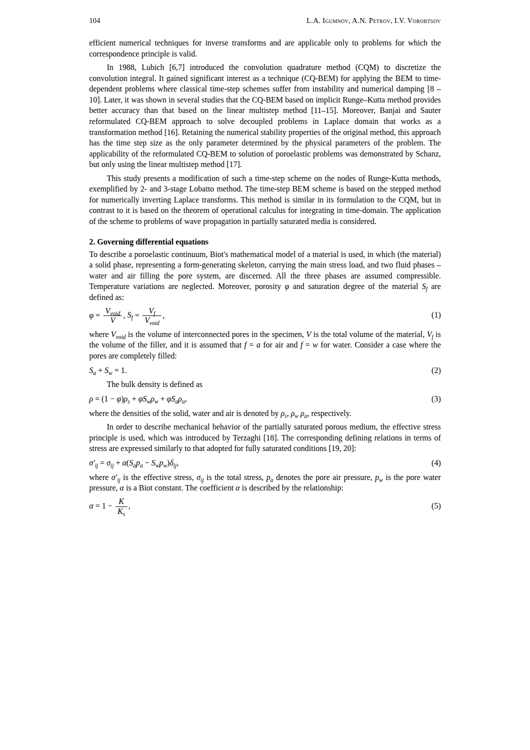104 L.A. Igumnov, A.N. Petrov, I.V. Vorobtsov
efficient numerical techniques for inverse transforms and are applicable only to problems for which the correspondence principle is valid.
In 1988, Lubich [6,7] introduced the convolution quadrature method (CQM) to discretize the convolution integral. It gained significant interest as a technique (CQ-BEM) for applying the BEM to time-dependent problems where classical time-step schemes suffer from instability and numerical damping [8 – 10]. Later, it was shown in several studies that the CQ-BEM based on implicit Runge–Kutta method provides better accuracy than that based on the linear multistep method [11–15]. Moreover, Banjai and Sauter reformulated CQ-BEM approach to solve decoupled problems in Laplace domain that works as a transformation method [16]. Retaining the numerical stability properties of the original method, this approach has the time step size as the only parameter determined by the physical parameters of the problem. The applicability of the reformulated CQ-BEM to solution of poroelastic problems was demonstrated by Schanz, but only using the linear multistep method [17].
This study presents a modification of such a time-step scheme on the nodes of Runge-Kutta methods, exemplified by 2- and 3-stage Lobatto method. The time-step BEM scheme is based on the stepped method for numerically inverting Laplace transforms. This method is similar in its formulation to the CQM, but in contrast to it is based on the theorem of operational calculus for integrating in time-domain. The application of the scheme to problems of wave propagation in partially saturated media is considered.
2. Governing differential equations
To describe a poroelastic continuum, Biot's mathematical model of a material is used, in which (the material) a solid phase, representing a form-generating skeleton, carrying the main stress load, and two fluid phases – water and air filling the pore system, are discerned. All the three phases are assumed compressible. Temperature variations are neglected. Moreover, porosity φ and saturation degree of the material Sf are defined as:
φ = Vvoid V, Sf = Vf Vvoid, (1)
where Vvoid is the volume of interconnected pores in the specimen, V is the total volume of the material, Vf is the volume of the filler, and it is assumed that f = a for air and f = w for water. Consider a case where the pores are completely filled:
Sa + Sw = 1. (2)
The bulk density is defined as
ρ = (1 − φ)ρs + φSwρw + φSaρa, (3)
where the densities of the solid, water and air is denoted by ρs, ρw ρa, respectively.
In order to describe mechanical behavior of the partially saturated porous medium, the effective stress principle is used, which was introduced by Terzaghi [18]. The corresponding defining relations in terms of stress are expressed similarly to that adopted for fully saturated conditions [19, 20]:
σ′ij = σij + α(Sapa − Swpw)δij, (4)
where σ′ij is the effective stress, σij is the total stress, pa denotes the pore air pressure, pw is the pore water pressure, α is a Biot constant. The coefficient α is described by the relationship:
α = 1 − KKs, (5)